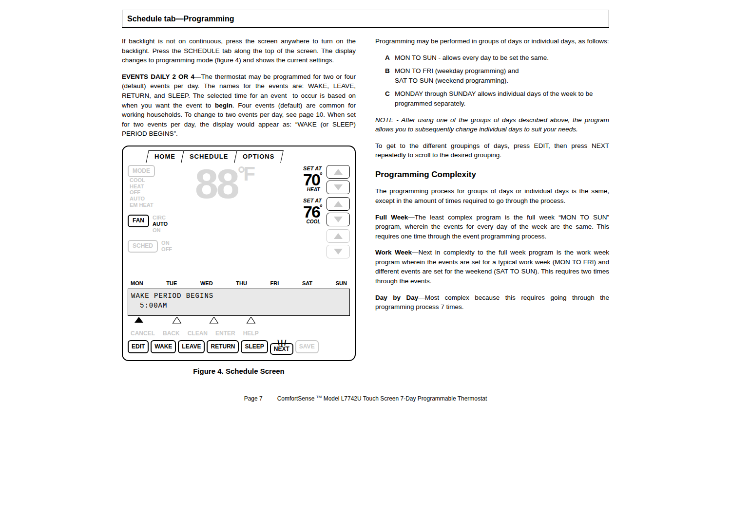Schedule tab—Programming
If backlight is not on continuous, press the screen anywhere to turn on the backlight. Press the SCHEDULE tab along the top of the screen. The display changes to programming mode (figure 4) and shows the current settings.
EVENTS DAILY 2 OR 4—The thermostat may be programmed for two or four (default) events per day. The names for the events are: WAKE, LEAVE, RETURN, and SLEEP. The selected time for an event to occur is based on when you want the event to begin. Four events (default) are common for working households. To change to two events per day, see page 10. When set for two events per day, the display would appear as: “WAKE (or SLEEP) PERIOD BEGINS”.
HOME
SCHEDULE
OPTIONS
MODE
COOL
HEAT
OFF
AUTO
EM HEAT
FAN
CIRC
AUTO
ON
SCHED
ON
OFF
88°F
SET AT
70°
HEAT
SET AT
76°
COOL
MON TUE WED THU FRI SAT SUN
WAKE PERIOD BEGINS
5:00AM
CANCEL BACK CLEAN ENTER HELP
EDIT WAKE LEAVE RETURN SLEEP \ | / NEXT SAVE
Figure 4. Schedule Screen
Programming may be performed in groups of days or individual days, as follows:
A
MON TO SUN - allows every day to be set the same.
B
MON TO FRI (weekday programming) and
SAT TO SUN (weekend programming).
C
MONDAY through SUNDAY allows individual days of the week to be programmed separately.
NOTE - After using one of the groups of days described above, the program allows you to subsequently change individual days to suit your needs.
To get to the different groupings of days, press EDIT, then press NEXT repeatedly to scroll to the desired grouping.
Programming Complexity
The programming process for groups of days or individual days is the same, except in the amount of times required to go through the process.
Full Week—The least complex program is the full week “MON TO SUN” program, wherein the events for every day of the week are the same. This requires one time through the event programming process.
Work Week—Next in complexity to the full week program is the work week program wherein the events are set for a typical work week (MON TO FRI) and different events are set for the weekend (SAT TO SUN). This requires two times through the events.
Day by Day—Most complex because this requires going through the programming process 7 times.
Page 7 ComfortSense TM Model L7742U Touch Screen 7-Day Programmable Thermostat